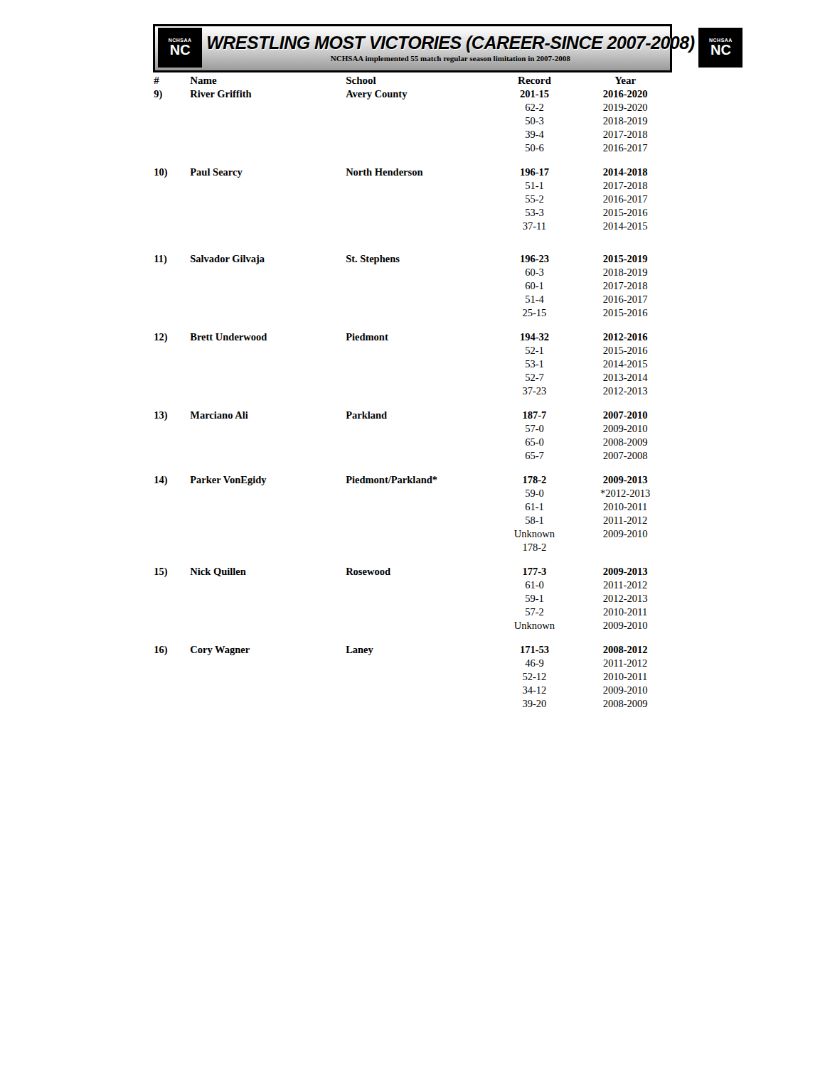NCHSAA
NC
WRESTLING MOST VICTORIES (CAREER-SINCE 2007-2008)
NCHSAA implemented 55 match regular season limitation in 2007-2008
NCHSAA
NC
| # | Name | School | Record | Year |
| --- | --- | --- | --- | --- |
| 9) | River Griffith | Avery County | 201-15 | 2016-2020 |
| | | | 62-2 | 2019-2020 |
| | | | 50-3 | 2018-2019 |
| | | | 39-4 | 2017-2018 |
| | | | 50-6 | 2016-2017 |
| 10) | Paul Searcy | North Henderson | 196-17 | 2014-2018 |
| | | | 51-1 | 2017-2018 |
| | | | 55-2 | 2016-2017 |
| | | | 53-3 | 2015-2016 |
| | | | 37-11 | 2014-2015 |
| 11) | Salvador Gilvaja | St. Stephens | 196-23 | 2015-2019 |
| | | | 60-3 | 2018-2019 |
| | | | 60-1 | 2017-2018 |
| | | | 51-4 | 2016-2017 |
| | | | 25-15 | 2015-2016 |
| 12) | Brett Underwood | Piedmont | 194-32 | 2012-2016 |
| | | | 52-1 | 2015-2016 |
| | | | 53-1 | 2014-2015 |
| | | | 52-7 | 2013-2014 |
| | | | 37-23 | 2012-2013 |
| 13) | Marciano Ali | Parkland | 187-7 | 2007-2010 |
| | | | 57-0 | 2009-2010 |
| | | | 65-0 | 2008-2009 |
| | | | 65-7 | 2007-2008 |
| 14) | Parker VonEgidy | Piedmont/Parkland* | 178-2 | 2009-2013 |
| | | | 59-0 | *2012-2013 |
| | | | 61-1 | 2010-2011 |
| | | | 58-1 | 2011-2012 |
| | | | Unknown | 2009-2010 |
| | | | 178-2 | |
| 15) | Nick Quillen | Rosewood | 177-3 | 2009-2013 |
| | | | 61-0 | 2011-2012 |
| | | | 59-1 | 2012-2013 |
| | | | 57-2 | 2010-2011 |
| | | | Unknown | 2009-2010 |
| 16) | Cory Wagner | Laney | 171-53 | 2008-2012 |
| | | | 46-9 | 2011-2012 |
| | | | 52-12 | 2010-2011 |
| | | | 34-12 | 2009-2010 |
| | | | 39-20 | 2008-2009 |